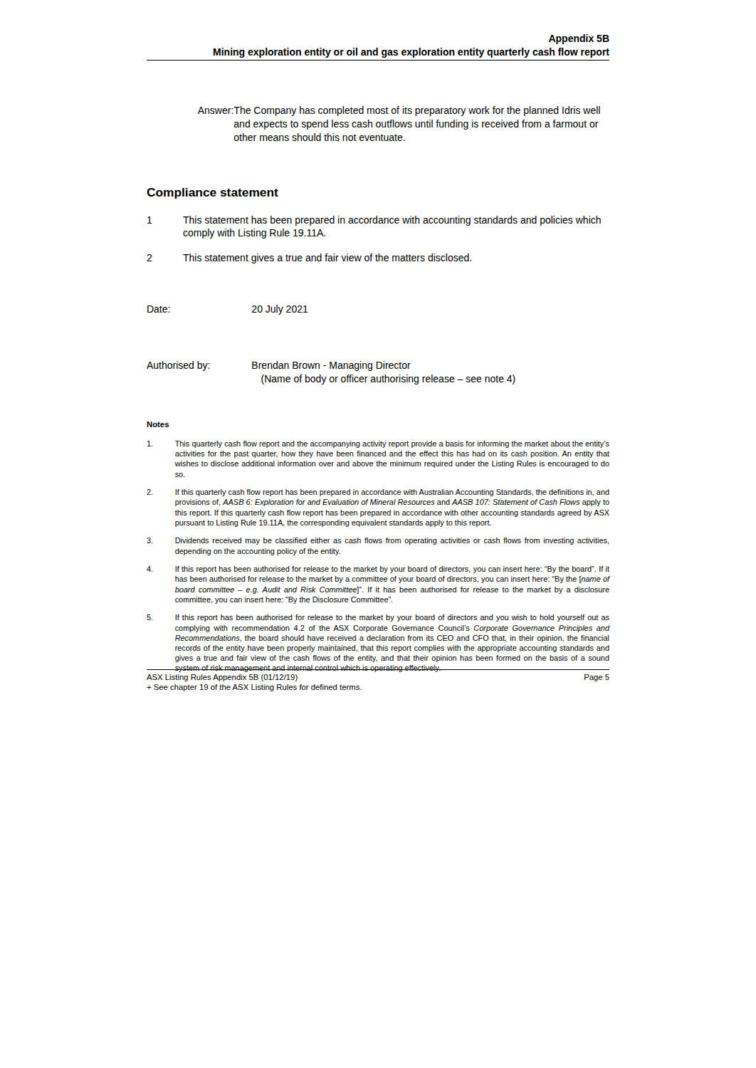Appendix 5B Mining exploration entity or oil and gas exploration entity quarterly cash flow report
| Answer: | The Company has completed most of its preparatory work for the planned Idris well and expects to spend less cash outflows until funding is received from a farmout or other means should this not eventuate. |
Compliance statement
This statement has been prepared in accordance with accounting standards and policies which comply with Listing Rule 19.11A.
This statement gives a true and fair view of the matters disclosed.
| Date: | 20 July 2021 |
| Authorised by: | Brendan Brown - Managing Director (Name of body or officer authorising release – see note 4) |
Notes
This quarterly cash flow report and the accompanying activity report provide a basis for informing the market about the entity’s activities for the past quarter, how they have been financed and the effect this has had on its cash position. An entity that wishes to disclose additional information over and above the minimum required under the Listing Rules is encouraged to do so.
If this quarterly cash flow report has been prepared in accordance with Australian Accounting Standards, the definitions in, and provisions of, AASB 6: Exploration for and Evaluation of Mineral Resources and AASB 107: Statement of Cash Flows apply to this report. If this quarterly cash flow report has been prepared in accordance with other accounting standards agreed by ASX pursuant to Listing Rule 19.11A, the corresponding equivalent standards apply to this report.
Dividends received may be classified either as cash flows from operating activities or cash flows from investing activities, depending on the accounting policy of the entity.
If this report has been authorised for release to the market by your board of directors, you can insert here: “By the board”. If it has been authorised for release to the market by a committee of your board of directors, you can insert here: “By the [name of board committee – e.g. Audit and Risk Committee]”. If it has been authorised for release to the market by a disclosure committee, you can insert here: “By the Disclosure Committee”.
If this report has been authorised for release to the market by your board of directors and you wish to hold yourself out as complying with recommendation 4.2 of the ASX Corporate Governance Council’s Corporate Governance Principles and Recommendations, the board should have received a declaration from its CEO and CFO that, in their opinion, the financial records of the entity have been properly maintained, that this report complies with the appropriate accounting standards and gives a true and fair view of the cash flows of the entity, and that their opinion has been formed on the basis of a sound system of risk management and internal control which is operating effectively.
ASX Listing Rules Appendix 5B (01/12/19)
+ See chapter 19 of the ASX Listing Rules for defined terms.
Page 5